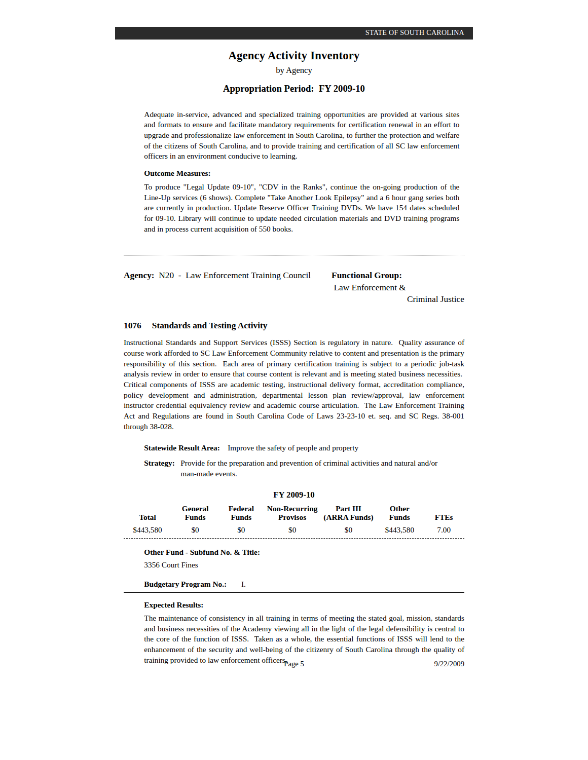STATE OF SOUTH CAROLINA
Agency Activity Inventory
by Agency
Appropriation Period: FY 2009-10
Adequate in-service, advanced and specialized training opportunities are provided at various sites and formats to ensure and facilitate mandatory requirements for certification renewal in an effort to upgrade and professionalize law enforcement in South Carolina, to further the protection and welfare of the citizens of South Carolina, and to provide training and certification of all SC law enforcement officers in an environment conducive to learning.
Outcome Measures:
To produce "Legal Update 09-10", "CDV in the Ranks", continue the on-going production of the Line-Up services (6 shows). Complete "Take Another Look Epilepsy" and a 6 hour gang series both are currently in production. Update Reserve Officer Training DVDs. We have 154 dates scheduled for 09-10. Library will continue to update needed circulation materials and DVD training programs and in process current acquisition of 550 books.
Agency: N20 - Law Enforcement Training Council
Functional Group: Law Enforcement & Criminal Justice
1076 Standards and Testing Activity
Instructional Standards and Support Services (ISSS) Section is regulatory in nature. Quality assurance of course work afforded to SC Law Enforcement Community relative to content and presentation is the primary responsibility of this section. Each area of primary certification training is subject to a periodic job-task analysis review in order to ensure that course content is relevant and is meeting stated business necessities. Critical components of ISSS are academic testing, instructional delivery format, accreditation compliance, policy development and administration, departmental lesson plan review/approval, law enforcement instructor credential equivalency review and academic course articulation. The Law Enforcement Training Act and Regulations are found in South Carolina Code of Laws 23-23-10 et. seq. and SC Regs. 38-001 through 38-028.
Statewide Result Area: Improve the safety of people and property
Strategy: Provide for the preparation and prevention of criminal activities and natural and/or
man-made events.
FY 2009-10
| Total | General Funds | Federal Funds | Non-Recurring Provisos | Part III (ARRA Funds) | Other Funds | FTEs |
| --- | --- | --- | --- | --- | --- | --- |
| $443,580 | $0 | $0 | $0 | $0 | $443,580 | 7.00 |
Other Fund - Subfund No. & Title:
3356 Court Fines
Budgetary Program No.: I.
Expected Results:
The maintenance of consistency in all training in terms of meeting the stated goal, mission, standards and business necessities of the Academy viewing all in the light of the legal defensibility is central to the core of the function of ISSS. Taken as a whole, the essential functions of ISSS will lend to the enhancement of the security and well-being of the citizenry of South Carolina through the quality of training provided to law enforcement officers.
Page 5
9/22/2009